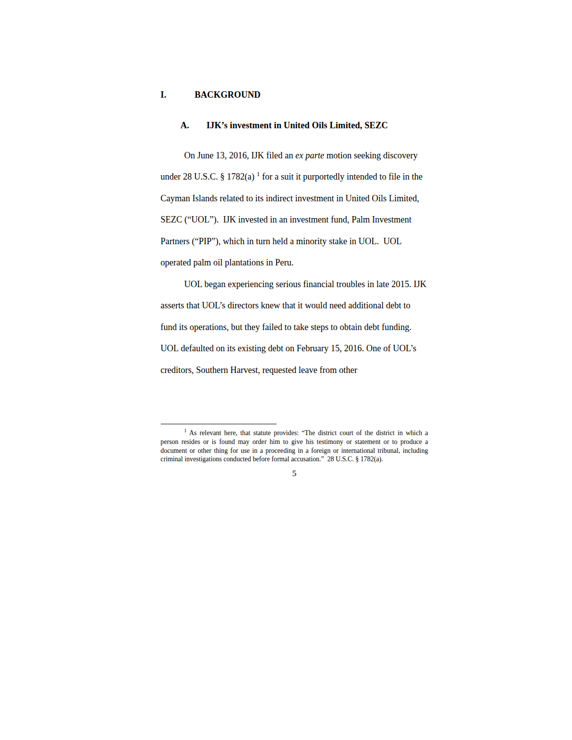I. BACKGROUND
A. IJK’s investment in United Oils Limited, SEZC
On June 13, 2016, IJK filed an ex parte motion seeking discovery under 28 U.S.C. § 1782(a) 1 for a suit it purportedly intended to file in the Cayman Islands related to its indirect investment in United Oils Limited, SEZC (“UOL”). IJK invested in an investment fund, Palm Investment Partners (“PIP”), which in turn held a minority stake in UOL. UOL operated palm oil plantations in Peru.
UOL began experiencing serious financial troubles in late 2015. IJK asserts that UOL’s directors knew that it would need additional debt to fund its operations, but they failed to take steps to obtain debt funding. UOL defaulted on its existing debt on February 15, 2016. One of UOL’s creditors, Southern Harvest, requested leave from other
1 As relevant here, that statute provides: “The district court of the district in which a person resides or is found may order him to give his testimony or statement or to produce a document or other thing for use in a proceeding in a foreign or international tribunal, including criminal investigations conducted before formal accusation.” 28 U.S.C. § 1782(a).
5